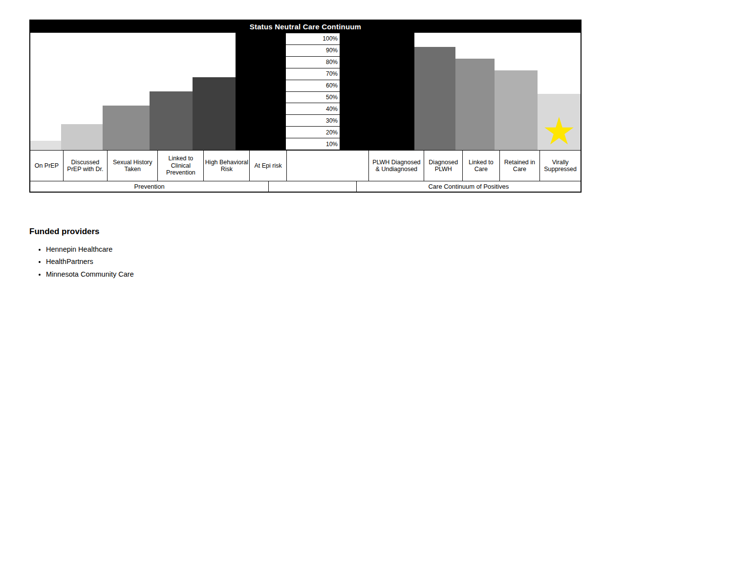Status Neutral Care Continuum
100%
90%
80%
70%
60%
50%
40%
30%
20%
10%
On PrEP
Discussed PrEP with Dr.
Sexual History Taken
Linked to Clinical Prevention
High Behavioral Risk
At Epi risk
PLWH Diagnosed & Undiagnosed
Diagnosed PLWH
Linked to Care
Retained in Care
Virally Suppressed
Prevention
Care Continuum of Positives
Funded providers
Hennepin Healthcare
HealthPartners
Minnesota Community Care